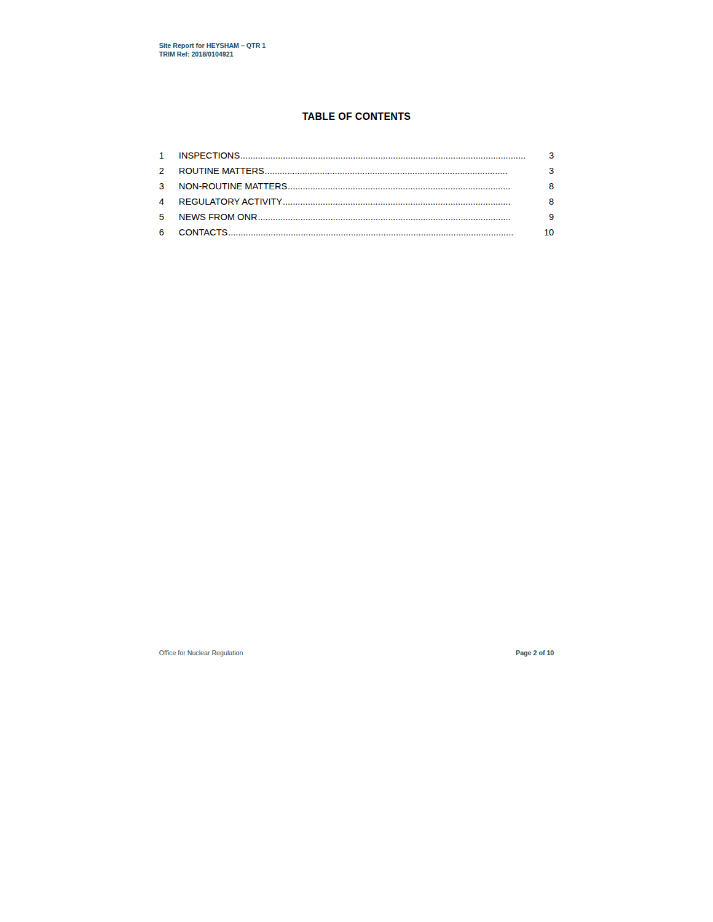Site Report for HEYSHAM – QTR 1
TRIM Ref: 2018/0104921
TABLE OF CONTENTS
1 INSPECTIONS .................................................................................................................. 3
2 ROUTINE MATTERS ................................................................................................. 3
3 NON-ROUTINE MATTERS ......................................................................................... 8
4 REGULATORY ACTIVITY ........................................................................................... 8
5 NEWS FROM ONR ..................................................................................................... 9
6 CONTACTS .................................................................................................................. 10
Office for Nuclear Regulation Page 2 of 10